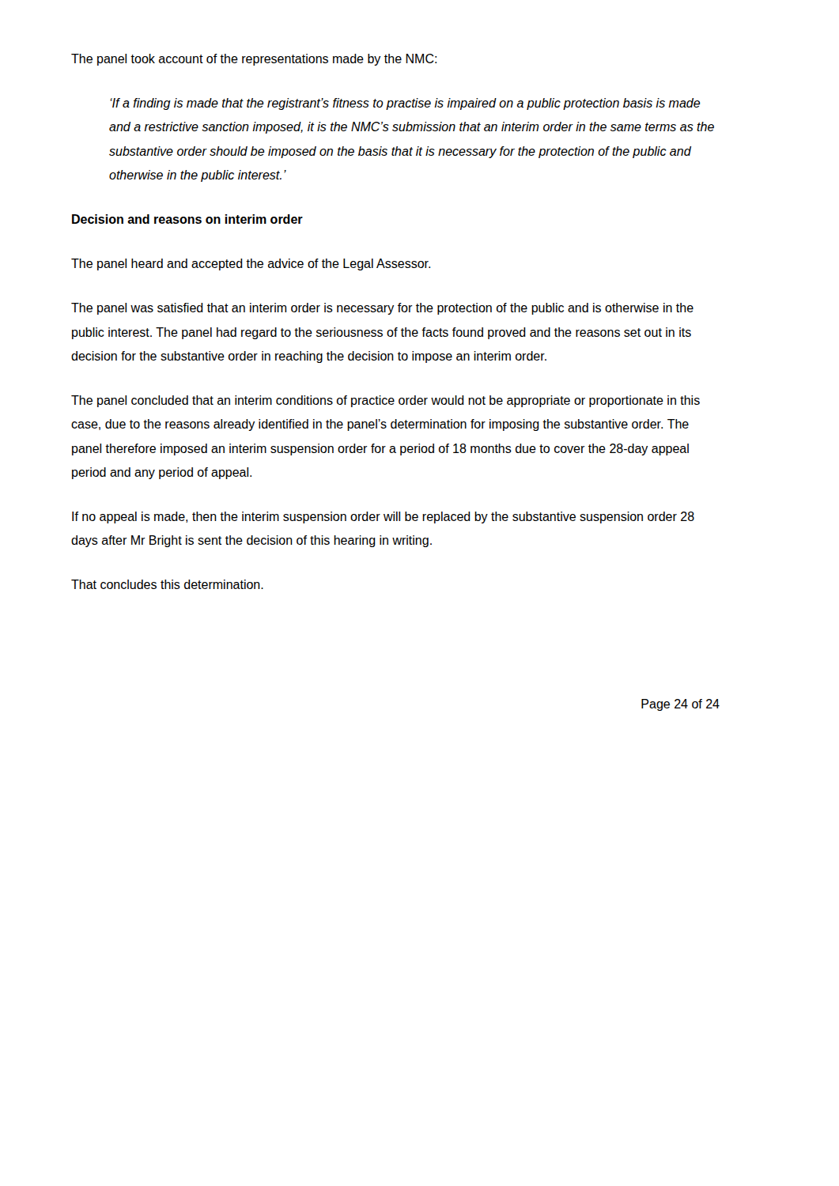The panel took account of the representations made by the NMC:
‘If a finding is made that the registrant’s fitness to practise is impaired on a public protection basis is made and a restrictive sanction imposed, it is the NMC’s submission that an interim order in the same terms as the substantive order should be imposed on the basis that it is necessary for the protection of the public and otherwise in the public interest.’
Decision and reasons on interim order
The panel heard and accepted the advice of the Legal Assessor.
The panel was satisfied that an interim order is necessary for the protection of the public and is otherwise in the public interest. The panel had regard to the seriousness of the facts found proved and the reasons set out in its decision for the substantive order in reaching the decision to impose an interim order.
The panel concluded that an interim conditions of practice order would not be appropriate or proportionate in this case, due to the reasons already identified in the panel’s determination for imposing the substantive order. The panel therefore imposed an interim suspension order for a period of 18 months due to cover the 28-day appeal period and any period of appeal.
If no appeal is made, then the interim suspension order will be replaced by the substantive suspension order 28 days after Mr Bright is sent the decision of this hearing in writing.
That concludes this determination.
Page 24 of 24